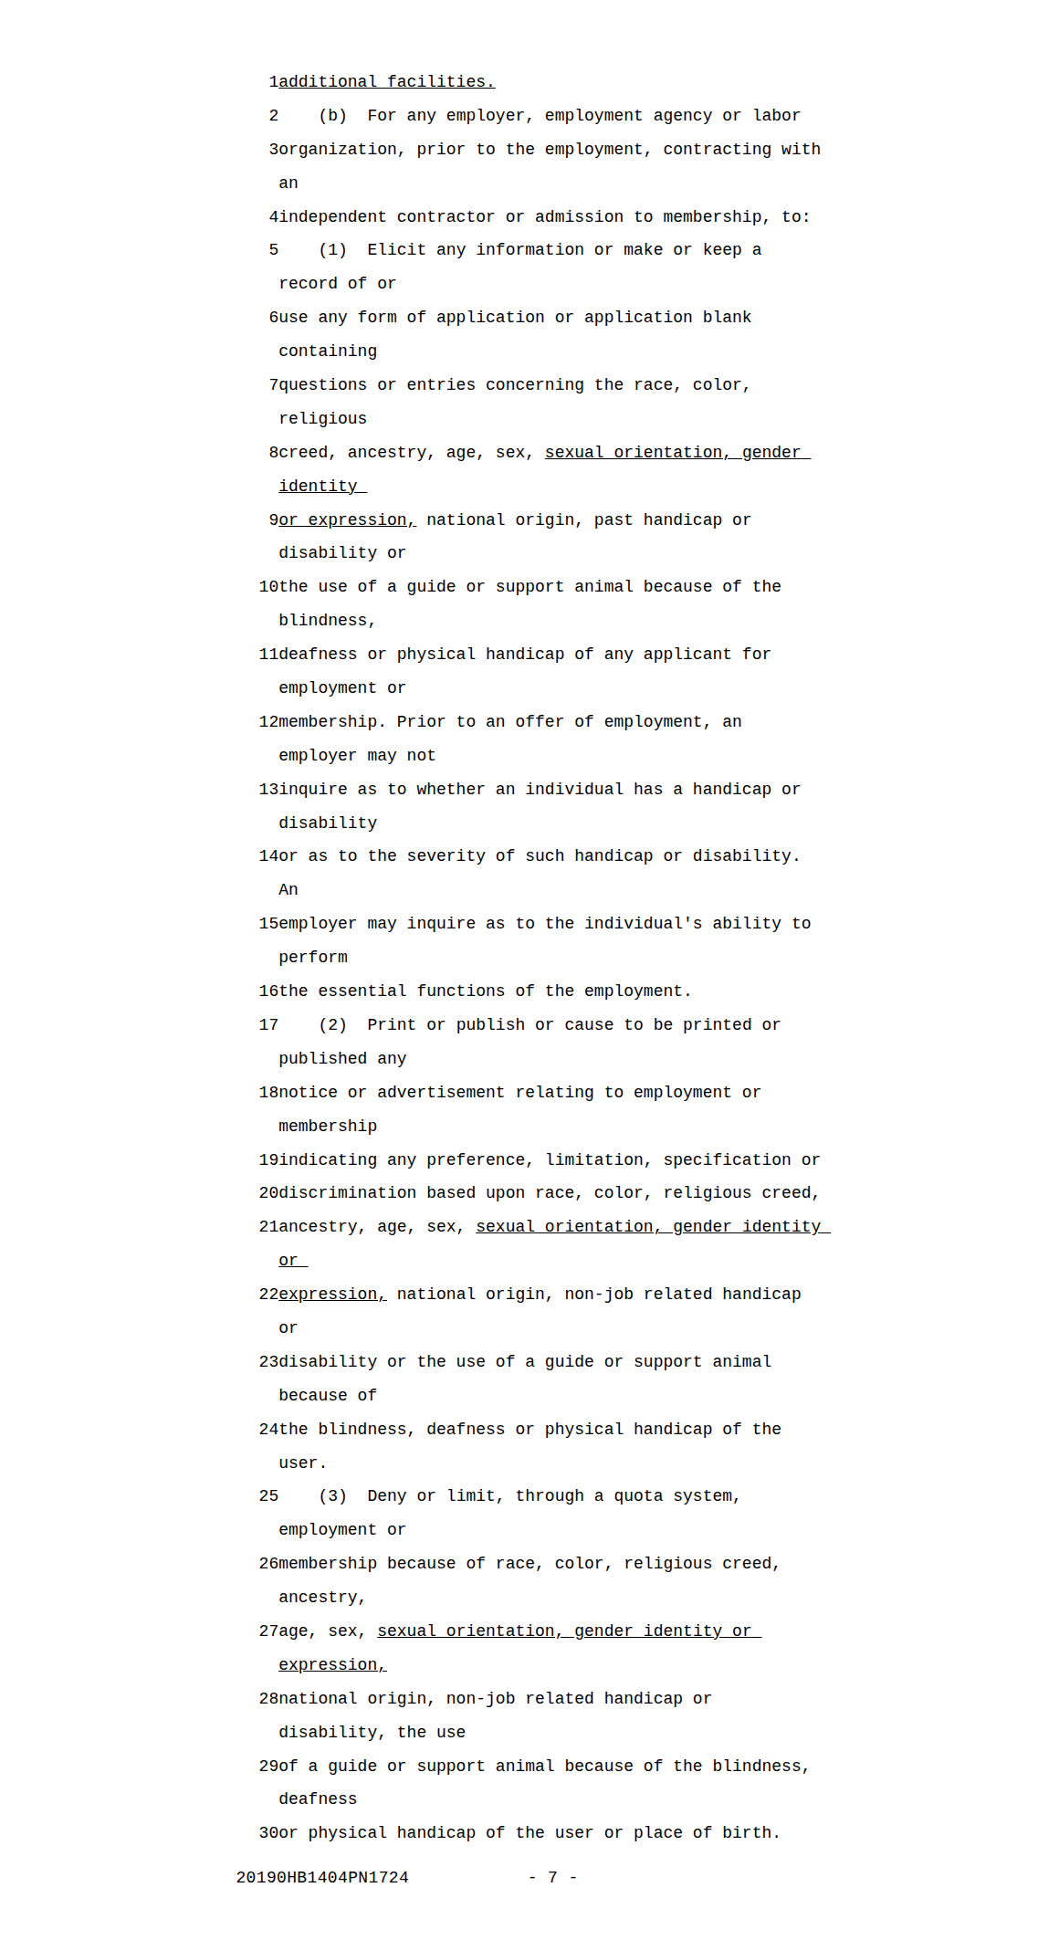| 1 | additional facilities. |
| 2 | (b) For any employer, employment agency or labor |
| 3 | organization, prior to the employment, contracting with an |
| 4 | independent contractor or admission to membership, to: |
| 5 | (1) Elicit any information or make or keep a record of or |
| 6 | use any form of application or application blank containing |
| 7 | questions or entries concerning the race, color, religious |
| 8 | creed, ancestry, age, sex, sexual orientation, gender identity |
| 9 | or expression, national origin, past handicap or disability or |
| 10 | the use of a guide or support animal because of the blindness, |
| 11 | deafness or physical handicap of any applicant for employment or |
| 12 | membership. Prior to an offer of employment, an employer may not |
| 13 | inquire as to whether an individual has a handicap or disability |
| 14 | or as to the severity of such handicap or disability. An |
| 15 | employer may inquire as to the individual's ability to perform |
| 16 | the essential functions of the employment. |
| 17 | (2) Print or publish or cause to be printed or published any |
| 18 | notice or advertisement relating to employment or membership |
| 19 | indicating any preference, limitation, specification or |
| 20 | discrimination based upon race, color, religious creed, |
| 21 | ancestry, age, sex, sexual orientation, gender identity or |
| 22 | expression, national origin, non-job related handicap or |
| 23 | disability or the use of a guide or support animal because of |
| 24 | the blindness, deafness or physical handicap of the user. |
| 25 | (3) Deny or limit, through a quota system, employment or |
| 26 | membership because of race, color, religious creed, ancestry, |
| 27 | age, sex, sexual orientation, gender identity or expression, |
| 28 | national origin, non-job related handicap or disability, the use |
| 29 | of a guide or support animal because of the blindness, deafness |
| 30 | or physical handicap of the user or place of birth. |
20190HB1404PN1724- 7 -